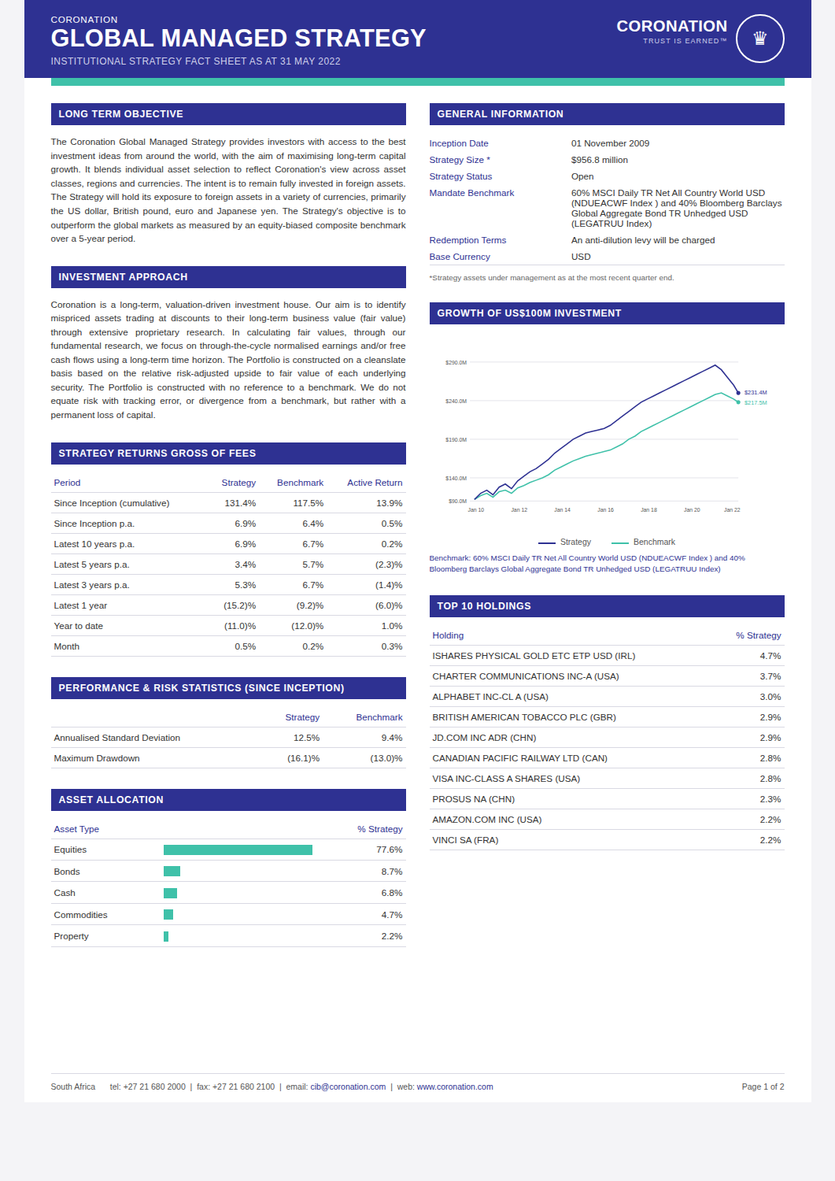CORONATION
GLOBAL MANAGED STRATEGY
INSTITUTIONAL STRATEGY FACT SHEET AS AT 31 MAY 2022
CORONATION
TRUST IS EARNED™
♛
LONG TERM OBJECTIVE
The Coronation Global Managed Strategy provides investors with access to the best investment ideas from around the world, with the aim of maximising long-term capital growth. It blends individual asset selection to reflect Coronation's view across asset classes, regions and currencies. The intent is to remain fully invested in foreign assets. The Strategy will hold its exposure to foreign assets in a variety of currencies, primarily the US dollar, British pound, euro and Japanese yen. The Strategy's objective is to outperform the global markets as measured by an equity-biased composite benchmark over a 5-year period.
INVESTMENT APPROACH
Coronation is a long-term, valuation-driven investment house. Our aim is to identify mispriced assets trading at discounts to their long-term business value (fair value) through extensive proprietary research. In calculating fair values, through our fundamental research, we focus on through-the-cycle normalised earnings and/or free cash flows using a long-term time horizon. The Portfolio is constructed on a cleanslate basis based on the relative risk-adjusted upside to fair value of each underlying security. The Portfolio is constructed with no reference to a benchmark. We do not equate risk with tracking error, or divergence from a benchmark, but rather with a permanent loss of capital.
STRATEGY RETURNS GROSS OF FEES
| Period | Strategy | Benchmark | Active Return |
| --- | --- | --- | --- |
| Since Inception (cumulative) | 131.4% | 117.5% | 13.9% |
| Since Inception p.a. | 6.9% | 6.4% | 0.5% |
| Latest 10 years p.a. | 6.9% | 6.7% | 0.2% |
| Latest 5 years p.a. | 3.4% | 5.7% | (2.3)% |
| Latest 3 years p.a. | 5.3% | 6.7% | (1.4)% |
| Latest 1 year | (15.2)% | (9.2)% | (6.0)% |
| Year to date | (11.0)% | (12.0)% | 1.0% |
| Month | 0.5% | 0.2% | 0.3% |
PERFORMANCE & RISK STATISTICS (Since inception)
| | Strategy | Benchmark |
| --- | --- | --- |
| Annualised Standard Deviation | 12.5% | 9.4% |
| Maximum Drawdown | (16.1)% | (13.0)% |
ASSET ALLOCATION
| Asset Type | | % Strategy |
| --- | --- | --- |
| Equities | | 77.6% |
| Bonds | | 8.7% |
| Cash | | 6.8% |
| Commodities | | 4.7% |
| Property | | 2.2% |
GENERAL INFORMATION
| Inception Date | 01 November 2009 |
| Strategy Size * | $956.8 million |
| Strategy Status | Open |
| Mandate Benchmark | 60% MSCI Daily TR Net All Country World USD (NDUEACWF Index ) and 40% Bloomberg Barclays Global Aggregate Bond TR Unhedged USD (LEGATRUU Index) |
| Redemption Terms | An anti-dilution levy will be charged |
| Base Currency | USD |
*Strategy assets under management as at the most recent quarter end.
GROWTH OF US$100M INVESTMENT
$290.0M $240.0M $190.0M $140.0M $90.0M Jan 10 Jan 12 Jan 14 Jan 16 Jan 18 Jan 20 Jan 22 $231.4M $217.5M
Strategy
Benchmark
Benchmark: 60% MSCI Daily TR Net All Country World USD (NDUEACWF Index ) and 40% Bloomberg Barclays Global Aggregate Bond TR Unhedged USD (LEGATRUU Index)
TOP 10 HOLDINGS
| Holding | % Strategy |
| --- | --- |
| ISHARES PHYSICAL GOLD ETC ETP USD (IRL) | 4.7% |
| CHARTER COMMUNICATIONS INC-A (USA) | 3.7% |
| ALPHABET INC-CL A (USA) | 3.0% |
| BRITISH AMERICAN TOBACCO PLC (GBR) | 2.9% |
| JD.COM INC ADR (CHN) | 2.9% |
| CANADIAN PACIFIC RAILWAY LTD (CAN) | 2.8% |
| VISA INC-CLASS A SHARES (USA) | 2.8% |
| PROSUS NA (CHN) | 2.3% |
| AMAZON.COM INC (USA) | 2.2% |
| VINCI SA (FRA) | 2.2% |
South Africa tel: +27 21 680 2000 | fax: +27 21 680 2100 | email: cib@coronation.com | web: www.coronation.com
Page 1 of 2